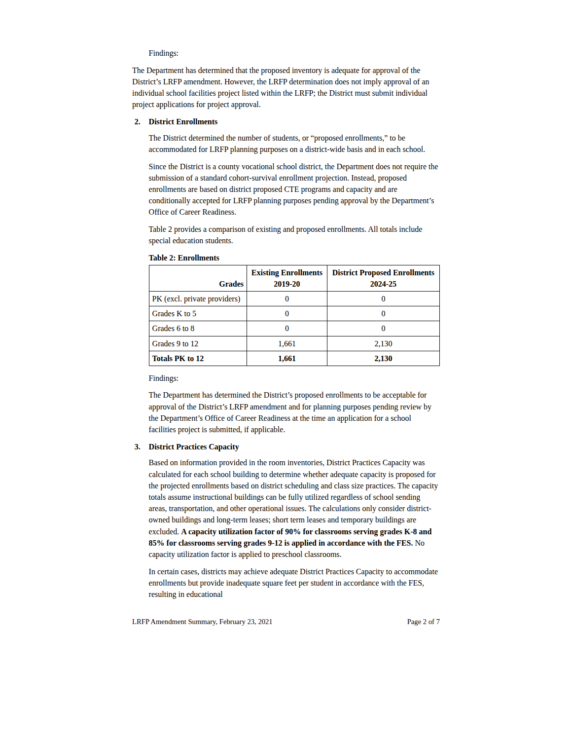Findings:
The Department has determined that the proposed inventory is adequate for approval of the District’s LRFP amendment. However, the LRFP determination does not imply approval of an individual school facilities project listed within the LRFP; the District must submit individual project applications for project approval.
District Enrollments
The District determined the number of students, or “proposed enrollments,” to be accommodated for LRFP planning purposes on a district-wide basis and in each school.
Since the District is a county vocational school district, the Department does not require the submission of a standard cohort-survival enrollment projection. Instead, proposed enrollments are based on district proposed CTE programs and capacity and are conditionally accepted for LRFP planning purposes pending approval by the Department’s Office of Career Readiness.
Table 2 provides a comparison of existing and proposed enrollments. All totals include special education students.
Table 2: Enrollments
| Grades | Existing Enrollments 2019-20 | District Proposed Enrollments 2024-25 |
| --- | --- | --- |
| PK (excl. private providers) | 0 | 0 |
| Grades K to 5 | 0 | 0 |
| Grades 6 to 8 | 0 | 0 |
| Grades 9 to 12 | 1,661 | 2,130 |
| Totals PK to 12 | 1,661 | 2,130 |
Findings:
The Department has determined the District’s proposed enrollments to be acceptable for approval of the District’s LRFP amendment and for planning purposes pending review by the Department’s Office of Career Readiness at the time an application for a school facilities project is submitted, if applicable.
District Practices Capacity
Based on information provided in the room inventories, District Practices Capacity was calculated for each school building to determine whether adequate capacity is proposed for the projected enrollments based on district scheduling and class size practices. The capacity totals assume instructional buildings can be fully utilized regardless of school sending areas, transportation, and other operational issues. The calculations only consider district-owned buildings and long-term leases; short term leases and temporary buildings are excluded. A capacity utilization factor of 90% for classrooms serving grades K-8 and 85% for classrooms serving grades 9-12 is applied in accordance with the FES. No capacity utilization factor is applied to preschool classrooms.
In certain cases, districts may achieve adequate District Practices Capacity to accommodate enrollments but provide inadequate square feet per student in accordance with the FES, resulting in educational
LRFP Amendment Summary, February 23, 2021 Page 2 of 7